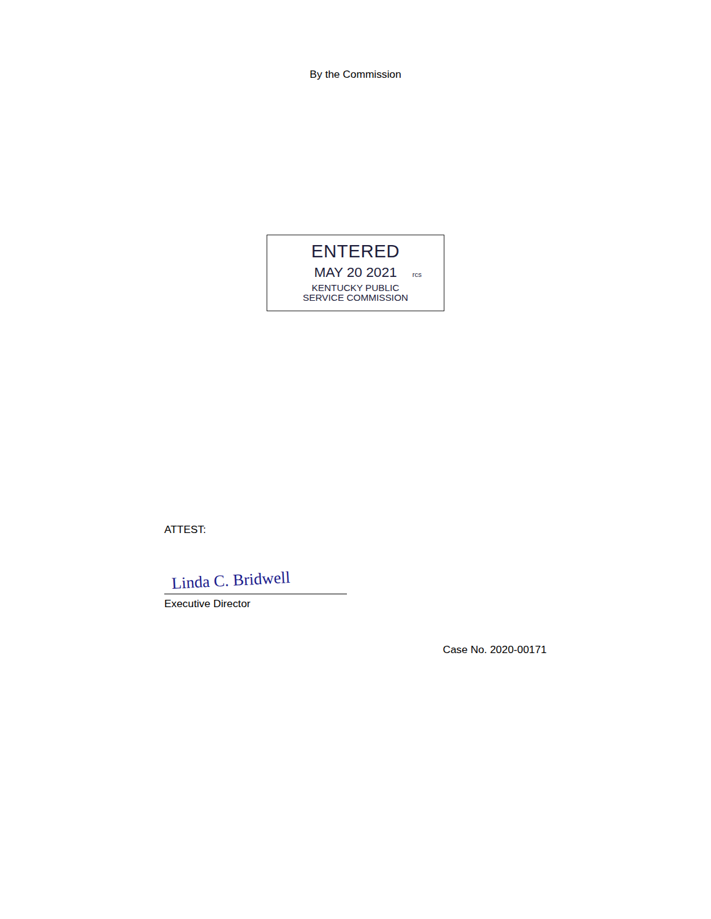By the Commission
ENTERED
MAY 20 2021rcs
KENTUCKY PUBLIC
SERVICE COMMISSION
ATTEST:
Linda C. Bridwell
Executive Director
Case No. 2020-00171